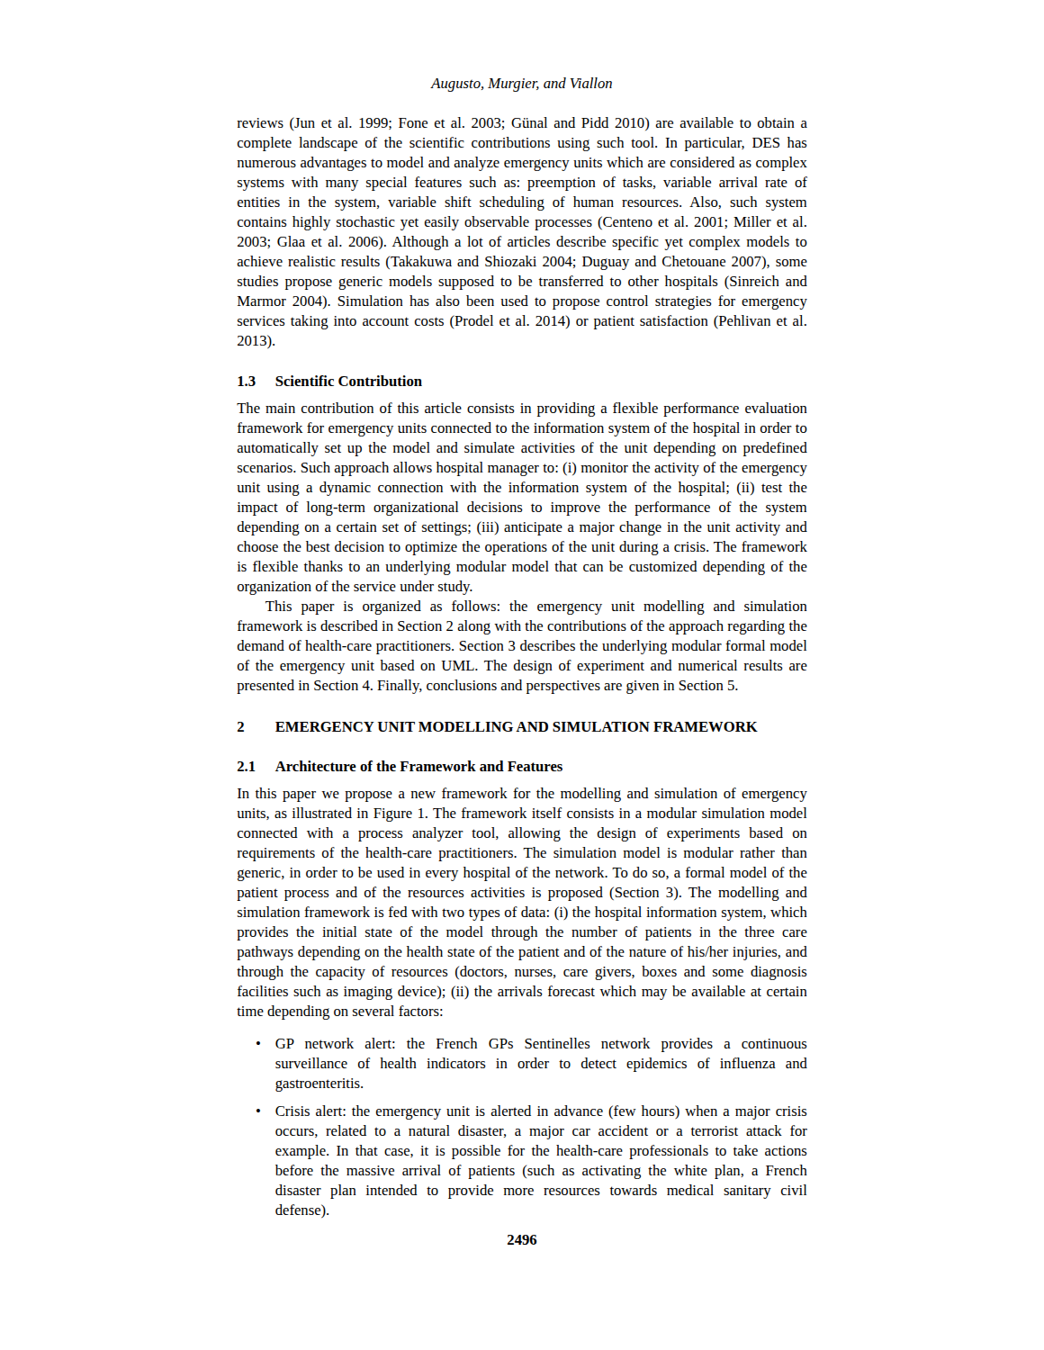Augusto, Murgier, and Viallon
reviews (Jun et al. 1999; Fone et al. 2003; Günal and Pidd 2010) are available to obtain a complete landscape of the scientific contributions using such tool. In particular, DES has numerous advantages to model and analyze emergency units which are considered as complex systems with many special features such as: preemption of tasks, variable arrival rate of entities in the system, variable shift scheduling of human resources. Also, such system contains highly stochastic yet easily observable processes (Centeno et al. 2001; Miller et al. 2003; Glaa et al. 2006). Although a lot of articles describe specific yet complex models to achieve realistic results (Takakuwa and Shiozaki 2004; Duguay and Chetouane 2007), some studies propose generic models supposed to be transferred to other hospitals (Sinreich and Marmor 2004). Simulation has also been used to propose control strategies for emergency services taking into account costs (Prodel et al. 2014) or patient satisfaction (Pehlivan et al. 2013).
1.3 Scientific Contribution
The main contribution of this article consists in providing a flexible performance evaluation framework for emergency units connected to the information system of the hospital in order to automatically set up the model and simulate activities of the unit depending on predefined scenarios. Such approach allows hospital manager to: (i) monitor the activity of the emergency unit using a dynamic connection with the information system of the hospital; (ii) test the impact of long-term organizational decisions to improve the performance of the system depending on a certain set of settings; (iii) anticipate a major change in the unit activity and choose the best decision to optimize the operations of the unit during a crisis. The framework is flexible thanks to an underlying modular model that can be customized depending of the organization of the service under study.
This paper is organized as follows: the emergency unit modelling and simulation framework is described in Section 2 along with the contributions of the approach regarding the demand of health-care practitioners. Section 3 describes the underlying modular formal model of the emergency unit based on UML. The design of experiment and numerical results are presented in Section 4. Finally, conclusions and perspectives are given in Section 5.
2 EMERGENCY UNIT MODELLING AND SIMULATION FRAMEWORK
2.1 Architecture of the Framework and Features
In this paper we propose a new framework for the modelling and simulation of emergency units, as illustrated in Figure 1. The framework itself consists in a modular simulation model connected with a process analyzer tool, allowing the design of experiments based on requirements of the health-care practitioners. The simulation model is modular rather than generic, in order to be used in every hospital of the network. To do so, a formal model of the patient process and of the resources activities is proposed (Section 3). The modelling and simulation framework is fed with two types of data: (i) the hospital information system, which provides the initial state of the model through the number of patients in the three care pathways depending on the health state of the patient and of the nature of his/her injuries, and through the capacity of resources (doctors, nurses, care givers, boxes and some diagnosis facilities such as imaging device); (ii) the arrivals forecast which may be available at certain time depending on several factors:
GP network alert: the French GPs Sentinelles network provides a continuous surveillance of health indicators in order to detect epidemics of influenza and gastroenteritis.
Crisis alert: the emergency unit is alerted in advance (few hours) when a major crisis occurs, related to a natural disaster, a major car accident or a terrorist attack for example. In that case, it is possible for the health-care professionals to take actions before the massive arrival of patients (such as activating the white plan, a French disaster plan intended to provide more resources towards medical sanitary civil defense).
2496